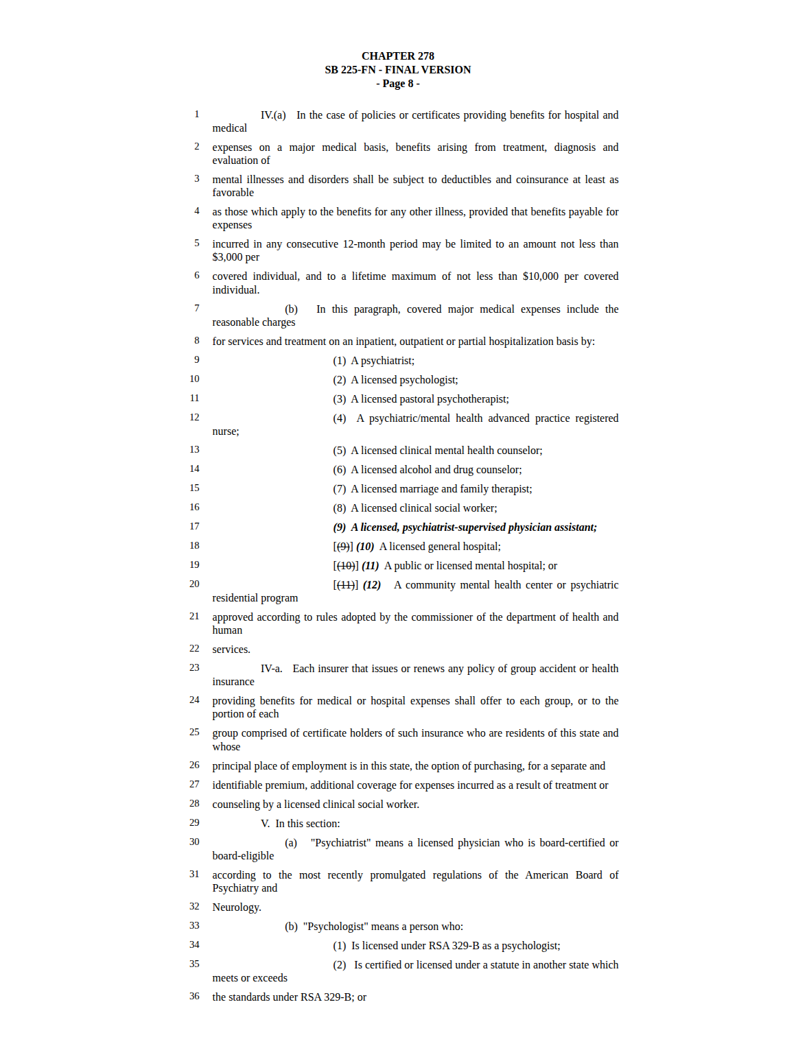CHAPTER 278 SB 225-FN - FINAL VERSION - Page 8 -
IV.(a) In the case of policies or certificates providing benefits for hospital and medical
expenses on a major medical basis, benefits arising from treatment, diagnosis and evaluation of
mental illnesses and disorders shall be subject to deductibles and coinsurance at least as favorable
as those which apply to the benefits for any other illness, provided that benefits payable for expenses
incurred in any consecutive 12-month period may be limited to an amount not less than $3,000 per
covered individual, and to a lifetime maximum of not less than $10,000 per covered individual.
(b) In this paragraph, covered major medical expenses include the reasonable charges
for services and treatment on an inpatient, outpatient or partial hospitalization basis by:
(1) A psychiatrist;
(2) A licensed psychologist;
(3) A licensed pastoral psychotherapist;
(4) A psychiatric/mental health advanced practice registered nurse;
(5) A licensed clinical mental health counselor;
(6) A licensed alcohol and drug counselor;
(7) A licensed marriage and family therapist;
(8) A licensed clinical social worker;
(9) A licensed, psychiatrist-supervised physician assistant;
[(9)] (10) A licensed general hospital;
[(10)] (11) A public or licensed mental hospital; or
[(11)] (12) A community mental health center or psychiatric residential program
approved according to rules adopted by the commissioner of the department of health and human
services.
IV-a. Each insurer that issues or renews any policy of group accident or health insurance
providing benefits for medical or hospital expenses shall offer to each group, or to the portion of each
group comprised of certificate holders of such insurance who are residents of this state and whose
principal place of employment is in this state, the option of purchasing, for a separate and
identifiable premium, additional coverage for expenses incurred as a result of treatment or
counseling by a licensed clinical social worker.
V. In this section:
(a) "Psychiatrist" means a licensed physician who is board-certified or board-eligible
according to the most recently promulgated regulations of the American Board of Psychiatry and
Neurology.
(b) "Psychologist" means a person who:
(1) Is licensed under RSA 329-B as a psychologist;
(2) Is certified or licensed under a statute in another state which meets or exceeds
the standards under RSA 329-B; or